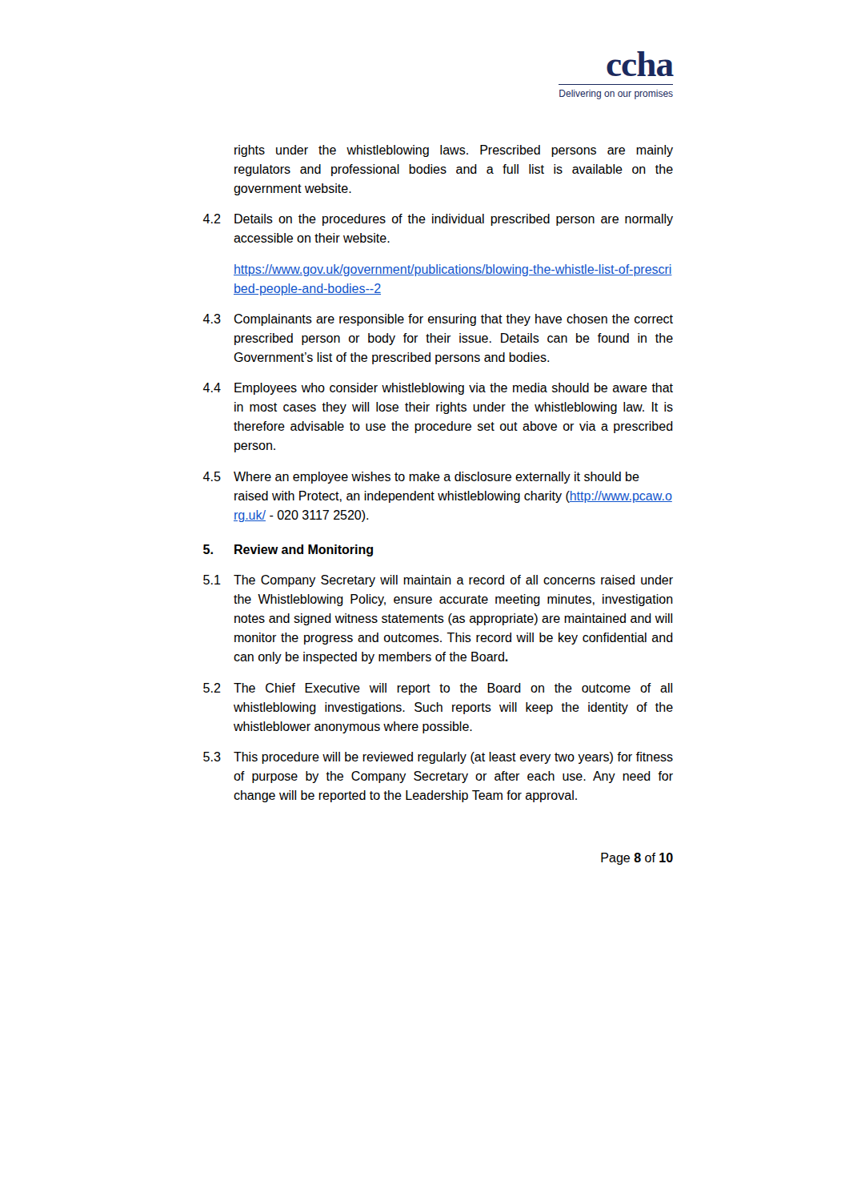ccha
Delivering on our promises
rights under the whistleblowing laws. Prescribed persons are mainly regulators and professional bodies and a full list is available on the government website.
4.2
Details on the procedures of the individual prescribed person are normally accessible on their website.
https://www.gov.uk/government/publications/blowing-the-whistle-list-of-prescribed-people-and-bodies--2
4.3
Complainants are responsible for ensuring that they have chosen the correct prescribed person or body for their issue. Details can be found in the Government’s list of the prescribed persons and bodies.
4.4
Employees who consider whistleblowing via the media should be aware that in most cases they will lose their rights under the whistleblowing law. It is therefore advisable to use the procedure set out above or via a prescribed person.
4.5
Where an employee wishes to make a disclosure externally it should be raised with Protect, an independent whistleblowing charity (http://www.pcaw.org.uk/ - 020 3117 2520).
5. Review and Monitoring
5.1
The Company Secretary will maintain a record of all concerns raised under the Whistleblowing Policy, ensure accurate meeting minutes, investigation notes and signed witness statements (as appropriate) are maintained and will monitor the progress and outcomes. This record will be key confidential and can only be inspected by members of the Board.
5.2
The Chief Executive will report to the Board on the outcome of all whistleblowing investigations. Such reports will keep the identity of the whistleblower anonymous where possible.
5.3
This procedure will be reviewed regularly (at least every two years) for fitness of purpose by the Company Secretary or after each use. Any need for change will be reported to the Leadership Team for approval.
Page 8 of 10